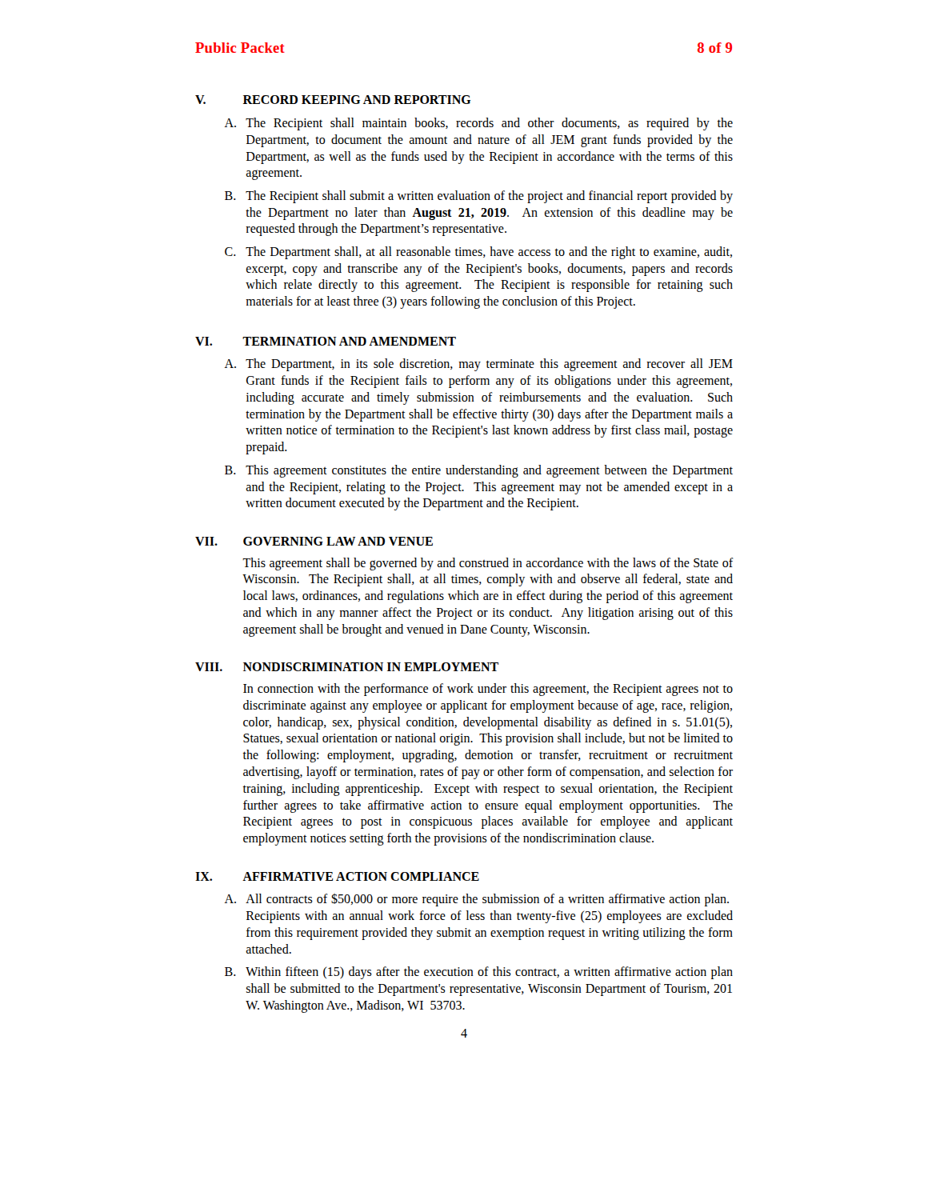Public Packet
8 of 9
V.
RECORD KEEPING AND REPORTING
A.
The Recipient shall maintain books, records and other documents, as required by the Department, to document the amount and nature of all JEM grant funds provided by the Department, as well as the funds used by the Recipient in accordance with the terms of this agreement.
B.
The Recipient shall submit a written evaluation of the project and financial report provided by the Department no later than August 21, 2019. An extension of this deadline may be requested through the Department’s representative.
C.
The Department shall, at all reasonable times, have access to and the right to examine, audit, excerpt, copy and transcribe any of the Recipient's books, documents, papers and records which relate directly to this agreement. The Recipient is responsible for retaining such materials for at least three (3) years following the conclusion of this Project.
VI.
TERMINATION AND AMENDMENT
A.
The Department, in its sole discretion, may terminate this agreement and recover all JEM Grant funds if the Recipient fails to perform any of its obligations under this agreement, including accurate and timely submission of reimbursements and the evaluation. Such termination by the Department shall be effective thirty (30) days after the Department mails a written notice of termination to the Recipient's last known address by first class mail, postage prepaid.
B.
This agreement constitutes the entire understanding and agreement between the Department and the Recipient, relating to the Project. This agreement may not be amended except in a written document executed by the Department and the Recipient.
VII.
GOVERNING LAW AND VENUE
This agreement shall be governed by and construed in accordance with the laws of the State of Wisconsin. The Recipient shall, at all times, comply with and observe all federal, state and local laws, ordinances, and regulations which are in effect during the period of this agreement and which in any manner affect the Project or its conduct. Any litigation arising out of this agreement shall be brought and venued in Dane County, Wisconsin.
VIII.
NONDISCRIMINATION IN EMPLOYMENT
In connection with the performance of work under this agreement, the Recipient agrees not to discriminate against any employee or applicant for employment because of age, race, religion, color, handicap, sex, physical condition, developmental disability as defined in s. 51.01(5), Statues, sexual orientation or national origin. This provision shall include, but not be limited to the following: employment, upgrading, demotion or transfer, recruitment or recruitment advertising, layoff or termination, rates of pay or other form of compensation, and selection for training, including apprenticeship. Except with respect to sexual orientation, the Recipient further agrees to take affirmative action to ensure equal employment opportunities. The Recipient agrees to post in conspicuous places available for employee and applicant employment notices setting forth the provisions of the nondiscrimination clause.
IX.
AFFIRMATIVE ACTION COMPLIANCE
A.
All contracts of $50,000 or more require the submission of a written affirmative action plan. Recipients with an annual work force of less than twenty-five (25) employees are excluded from this requirement provided they submit an exemption request in writing utilizing the form attached.
B.
Within fifteen (15) days after the execution of this contract, a written affirmative action plan shall be submitted to the Department's representative, Wisconsin Department of Tourism, 201 W. Washington Ave., Madison, WI 53703.
4